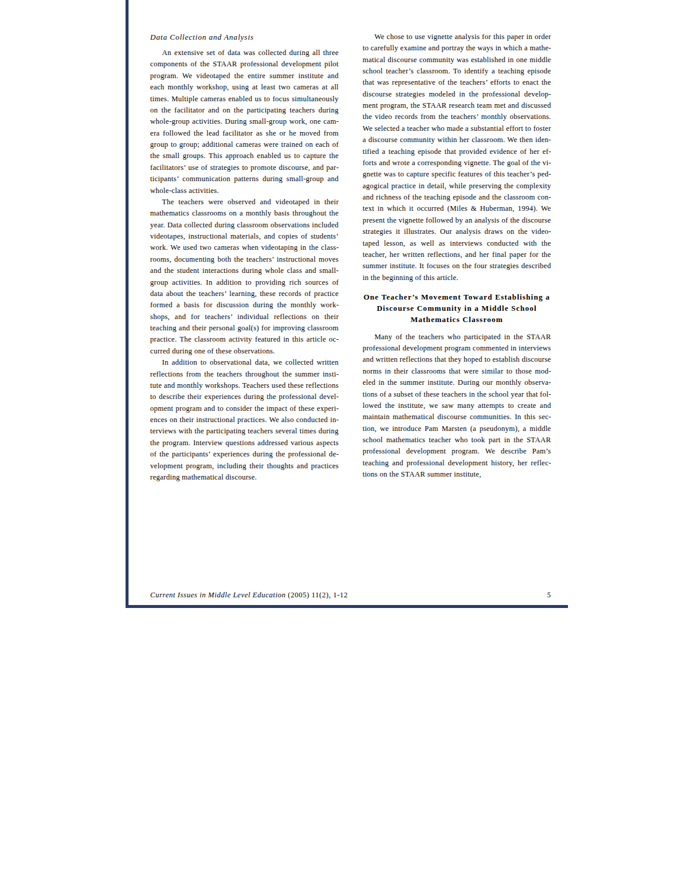Data Collection and Analysis
An extensive set of data was collected during all three components of the STAAR professional development pilot program. We videotaped the entire summer institute and each monthly workshop, using at least two cameras at all times. Multiple cameras enabled us to focus simultaneously on the facilitator and on the participating teachers during whole-group activities. During small-group work, one camera followed the lead facilitator as she or he moved from group to group; additional cameras were trained on each of the small groups. This approach enabled us to capture the facilitators’ use of strategies to promote discourse, and participants’ communication patterns during small-group and whole-class activities.
The teachers were observed and videotaped in their mathematics classrooms on a monthly basis throughout the year. Data collected during classroom observations included videotapes, instructional materials, and copies of students’ work. We used two cameras when videotaping in the classrooms, documenting both the teachers’ instructional moves and the student interactions during whole class and small-group activities. In addition to providing rich sources of data about the teachers’ learning, these records of practice formed a basis for discussion during the monthly workshops, and for teachers’ individual reflections on their teaching and their personal goal(s) for improving classroom practice. The classroom activity featured in this article occurred during one of these observations.
In addition to observational data, we collected written reflections from the teachers throughout the summer institute and monthly workshops. Teachers used these reflections to describe their experiences during the professional development program and to consider the impact of these experiences on their instructional practices. We also conducted interviews with the participating teachers several times during the program. Interview questions addressed various aspects of the participants’ experiences during the professional development program, including their thoughts and practices regarding mathematical discourse.
We chose to use vignette analysis for this paper in order to carefully examine and portray the ways in which a mathematical discourse community was established in one middle school teacher’s classroom. To identify a teaching episode that was representative of the teachers’ efforts to enact the discourse strategies modeled in the professional development program, the STAAR research team met and discussed the video records from the teachers’ monthly observations. We selected a teacher who made a substantial effort to foster a discourse community within her classroom. We then identified a teaching episode that provided evidence of her efforts and wrote a corresponding vignette. The goal of the vignette was to capture specific features of this teacher’s pedagogical practice in detail, while preserving the complexity and richness of the teaching episode and the classroom context in which it occurred (Miles & Huberman, 1994). We present the vignette followed by an analysis of the discourse strategies it illustrates. Our analysis draws on the videotaped lesson, as well as interviews conducted with the teacher, her written reflections, and her final paper for the summer institute. It focuses on the four strategies described in the beginning of this article.
One Teacher’s Movement Toward Establishing a
Discourse Community in a Middle School Mathematics Classroom
Many of the teachers who participated in the STAAR professional development program commented in interviews and written reflections that they hoped to establish discourse norms in their classrooms that were similar to those modeled in the summer institute. During our monthly observations of a subset of these teachers in the school year that followed the institute, we saw many attempts to create and maintain mathematical discourse communities. In this section, we introduce Pam Marsten (a pseudonym), a middle school mathematics teacher who took part in the STAAR professional development program. We describe Pam’s teaching and professional development history, her reflections on the STAAR summer institute,
5 Current Issues in Middle Level Education (2005) 11(2), 1-12